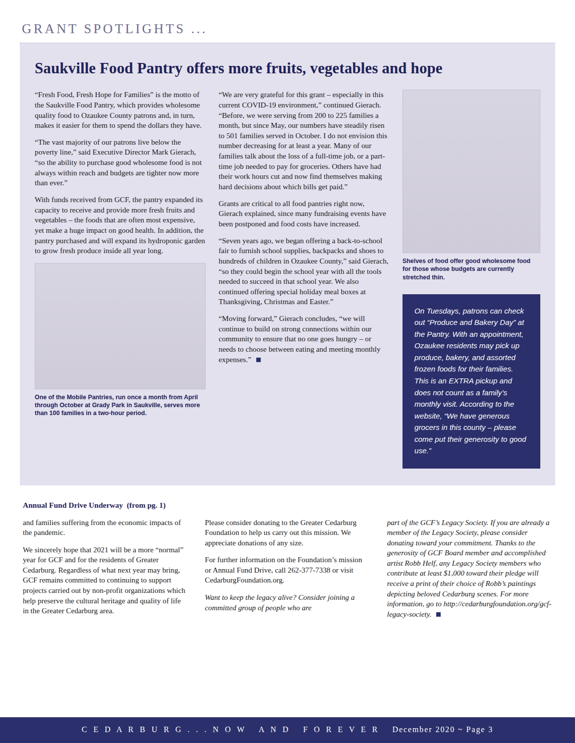GRANT SPOTLIGHTS ...
Saukville Food Pantry offers more fruits, vegetables and hope
“Fresh Food, Fresh Hope for Families” is the motto of the Saukville Food Pantry, which provides wholesome quality food to Ozaukee County patrons and, in turn, makes it easier for them to spend the dollars they have.
“The vast majority of our patrons live below the poverty line,” said Executive Director Mark Gierach, “so the ability to purchase good wholesome food is not always within reach and budgets are tighter now more than ever.”
With funds received from GCF, the pantry expanded its capacity to receive and provide more fresh fruits and vegetables – the foods that are often most expensive, yet make a huge impact on good health. In addition, the pantry purchased and will expand its hydroponic garden to grow fresh produce inside all year long.
One of the Mobile Pantries, run once a month from April through October at Grady Park in Saukville, serves more than 100 families in a two-hour period.
“We are very grateful for this grant – especially in this current COVID-19 environment,” continued Gierach. “Before, we were serving from 200 to 225 families a month, but since May, our numbers have steadily risen to 501 families served in October. I do not envision this number decreasing for at least a year. Many of our families talk about the loss of a full-time job, or a part-time job needed to pay for groceries. Others have had their work hours cut and now find themselves making hard decisions about which bills get paid.”
Grants are critical to all food pantries right now, Gierach explained, since many fundraising events have been postponed and food costs have increased.
“Seven years ago, we began offering a back-to-school fair to furnish school supplies, backpacks and shoes to hundreds of children in Ozaukee County,” said Gierach, “so they could begin the school year with all the tools needed to succeed in that school year. We also continued offering special holiday meal boxes at Thanksgiving, Christmas and Easter.”
“Moving forward,” Gierach concludes, “we will continue to build on strong connections within our community to ensure that no one goes hungry – or needs to choose between eating and meeting monthly expenses.”
Shelves of food offer good wholesome food for those whose budgets are currently stretched thin.
On Tuesdays, patrons can check out “Produce and Bakery Day” at the Pantry. With an appointment, Ozaukee residents may pick up produce, bakery, and assorted frozen foods for their families. This is an EXTRA pickup and does not count as a family’s monthly visit. According to the website, “We have generous grocers in this county – please come put their generosity to good use.”
Annual Fund Drive Underway (from pg. 1)
and families suffering from the economic impacts of the pandemic.
We sincerely hope that 2021 will be a more “normal” year for GCF and for the residents of Greater Cedarburg. Regardless of what next year may bring, GCF remains committed to continuing to support projects carried out by non-profit organizations which help preserve the cultural heritage and quality of life in the Greater Cedarburg area.
Please consider donating to the Greater Cedarburg Foundation to help us carry out this mission. We appreciate donations of any size.
For further information on the Foundation’s mission or Annual Fund Drive, call 262-377-7338 or visit CedarburgFoundation.org.
Want to keep the legacy alive? Consider joining a committed group of people who are
part of the GCF’s Legacy Society. If you are already a member of the Legacy Society, please consider donating toward your commitment. Thanks to the generosity of GCF Board member and accomplished artist Robb Helf, any Legacy Society members who contribute at least $1,000 toward their pledge will receive a print of their choice of Robb’s paintings depicting beloved Cedarburg scenes. For more information, go to http://cedarburgfoundation.org/gcf-legacy-society.
C E D A R B U R G . . . N O W A N D F O R E V E R December 2020 ~ Page 3